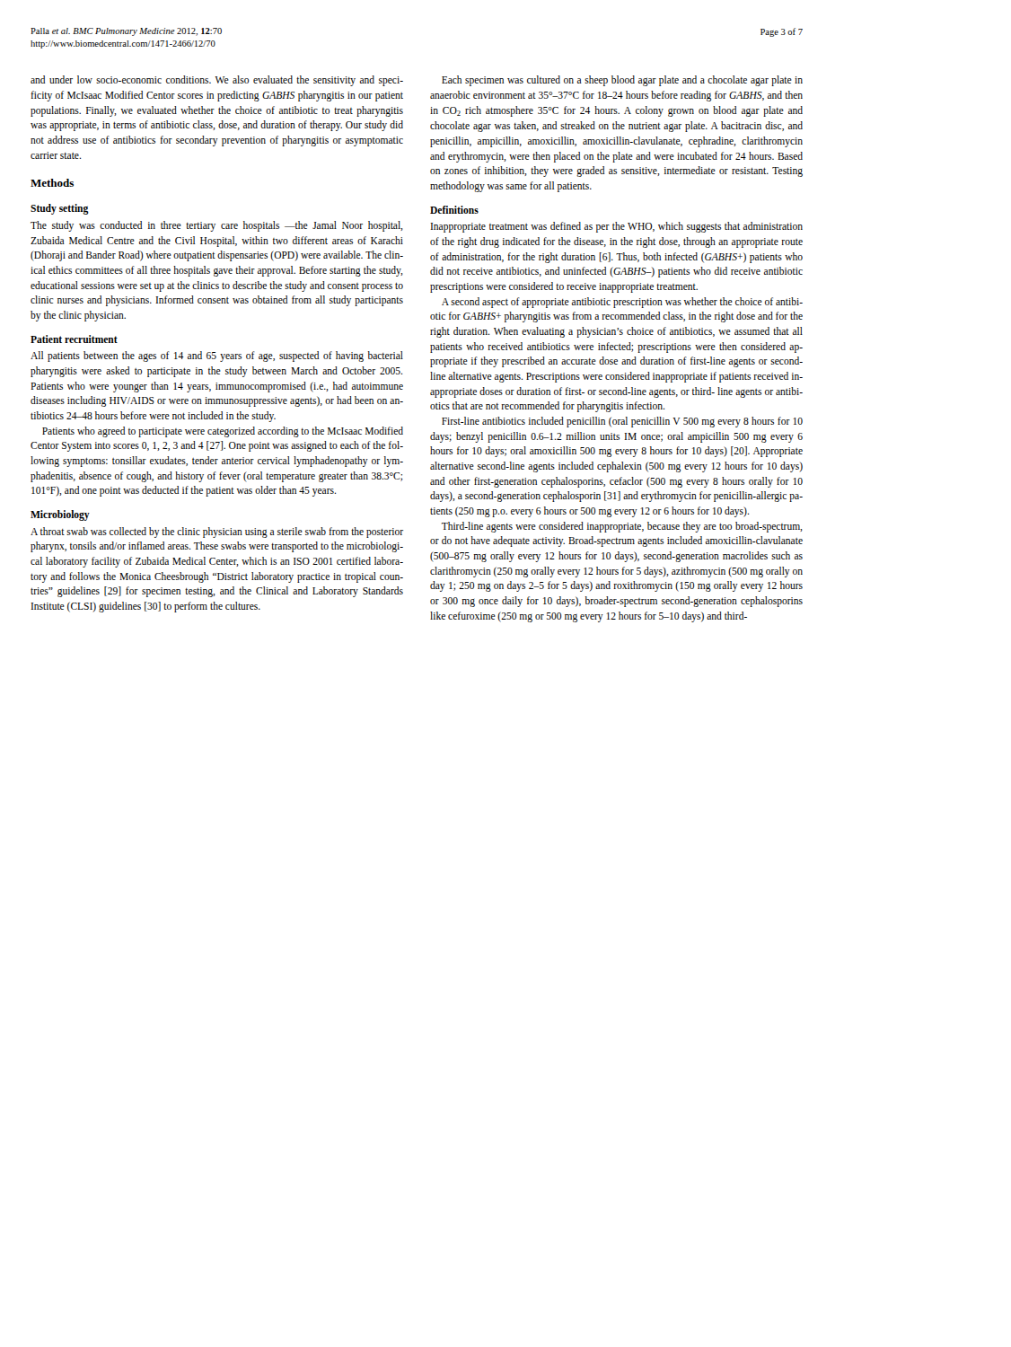Palla et al. BMC Pulmonary Medicine 2012, 12:70 http://www.biomedcentral.com/1471-2466/12/70
Page 3 of 7
and under low socio-economic conditions. We also evaluated the sensitivity and specificity of McIsaac Modified Centor scores in predicting GABHS pharyngitis in our patient populations. Finally, we evaluated whether the choice of antibiotic to treat pharyngitis was appropriate, in terms of antibiotic class, dose, and duration of therapy. Our study did not address use of antibiotics for secondary prevention of pharyngitis or asymptomatic carrier state.
Methods
Study setting
The study was conducted in three tertiary care hospitals —the Jamal Noor hospital, Zubaida Medical Centre and the Civil Hospital, within two different areas of Karachi (Dhoraji and Bander Road) where outpatient dispensaries (OPD) were available. The clinical ethics committees of all three hospitals gave their approval. Before starting the study, educational sessions were set up at the clinics to describe the study and consent process to clinic nurses and physicians. Informed consent was obtained from all study participants by the clinic physician.
Patient recruitment
All patients between the ages of 14 and 65 years of age, suspected of having bacterial pharyngitis were asked to participate in the study between March and October 2005. Patients who were younger than 14 years, immunocompromised (i.e., had autoimmune diseases including HIV/AIDS or were on immunosuppressive agents), or had been on antibiotics 24–48 hours before were not included in the study.
Patients who agreed to participate were categorized according to the McIsaac Modified Centor System into scores 0, 1, 2, 3 and 4 [27]. One point was assigned to each of the following symptoms: tonsillar exudates, tender anterior cervical lymphadenopathy or lymphadenitis, absence of cough, and history of fever (oral temperature greater than 38.3°C; 101°F), and one point was deducted if the patient was older than 45 years.
Microbiology
A throat swab was collected by the clinic physician using a sterile swab from the posterior pharynx, tonsils and/or inflamed areas. These swabs were transported to the microbiological laboratory facility of Zubaida Medical Center, which is an ISO 2001 certified laboratory and follows the Monica Cheesbrough “District laboratory practice in tropical countries” guidelines [29] for specimen testing, and the Clinical and Laboratory Standards Institute (CLSI) guidelines [30] to perform the cultures.
Each specimen was cultured on a sheep blood agar plate and a chocolate agar plate in anaerobic environment at 35°–37°C for 18–24 hours before reading for GABHS, and then in CO2 rich atmosphere 35°C for 24 hours. A colony grown on blood agar plate and chocolate agar was taken, and streaked on the nutrient agar plate. A bacitracin disc, and penicillin, ampicillin, amoxicillin, amoxicillin-clavulanate, cephradine, clarithromycin and erythromycin, were then placed on the plate and were incubated for 24 hours. Based on zones of inhibition, they were graded as sensitive, intermediate or resistant. Testing methodology was same for all patients.
Definitions
Inappropriate treatment was defined as per the WHO, which suggests that administration of the right drug indicated for the disease, in the right dose, through an appropriate route of administration, for the right duration [6]. Thus, both infected (GABHS+) patients who did not receive antibiotics, and uninfected (GABHS–) patients who did receive antibiotic prescriptions were considered to receive inappropriate treatment.
A second aspect of appropriate antibiotic prescription was whether the choice of antibiotic for GABHS+ pharyngitis was from a recommended class, in the right dose and for the right duration. When evaluating a physician’s choice of antibiotics, we assumed that all patients who received antibiotics were infected; prescriptions were then considered appropriate if they prescribed an accurate dose and duration of first-line agents or second-line alternative agents. Prescriptions were considered inappropriate if patients received inappropriate doses or duration of first- or second-line agents, or third- line agents or antibiotics that are not recommended for pharyngitis infection.
First-line antibiotics included penicillin (oral penicillin V 500 mg every 8 hours for 10 days; benzyl penicillin 0.6–1.2 million units IM once; oral ampicillin 500 mg every 6 hours for 10 days; oral amoxicillin 500 mg every 8 hours for 10 days) [20]. Appropriate alternative second-line agents included cephalexin (500 mg every 12 hours for 10 days) and other first-generation cephalosporins, cefaclor (500 mg every 8 hours orally for 10 days), a second-generation cephalosporin [31] and erythromycin for penicillin-allergic patients (250 mg p.o. every 6 hours or 500 mg every 12 or 6 hours for 10 days).
Third-line agents were considered inappropriate, because they are too broad-spectrum, or do not have adequate activity. Broad-spectrum agents included amoxicillin-clavulanate (500–875 mg orally every 12 hours for 10 days), second-generation macrolides such as clarithromycin (250 mg orally every 12 hours for 5 days), azithromycin (500 mg orally on day 1; 250 mg on days 2–5 for 5 days) and roxithromycin (150 mg orally every 12 hours or 300 mg once daily for 10 days), broader-spectrum second-generation cephalosporins like cefuroxime (250 mg or 500 mg every 12 hours for 5–10 days) and third-